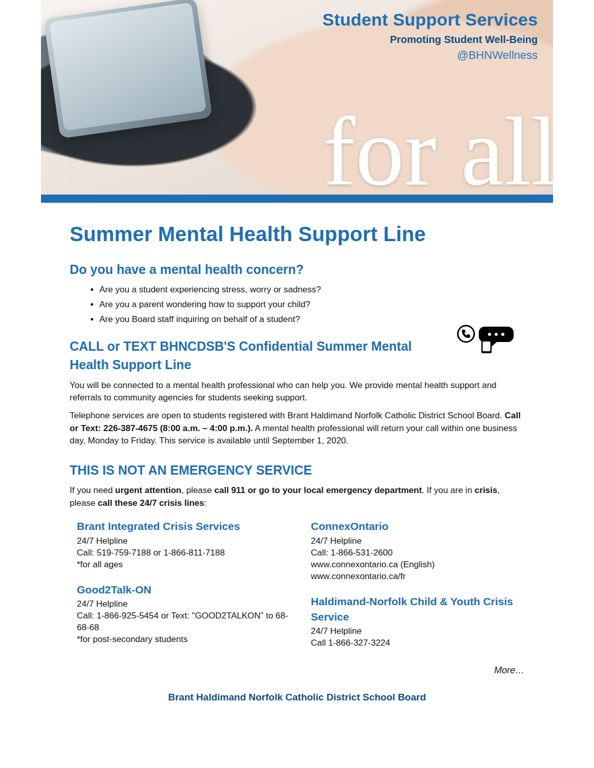for all
Student Support Services
Promoting Student Well-Being
@BHNWellness
Summer Mental Health Support Line
Do you have a mental health concern?
Are you a student experiencing stress, worry or sadness?
Are you a parent wondering how to support your child?
Are you Board staff inquiring on behalf of a student?
CALL or TEXT BHNCDSB'S Confidential Summer Mental Health Support Line
You will be connected to a mental health professional who can help you. We provide mental health support and referrals to community agencies for students seeking support.
Telephone services are open to students registered with Brant Haldimand Norfolk Catholic District School Board. Call or Text: 226-387-4675 (8:00 a.m. – 4:00 p.m.). A mental health professional will return your call within one business day, Monday to Friday. This service is available until September 1, 2020.
THIS IS NOT AN EMERGENCY SERVICE
If you need urgent attention, please call 911 or go to your local emergency department. If you are in crisis, please call these 24/7 crisis lines:
Brant Integrated Crisis Services
24/7 Helpline
Call: 519-759-7188 or 1-866-811-7188
*for all ages
Good2Talk-ON
24/7 Helpline
Call: 1-866-925-5454 or Text: "GOOD2TALKON” to 68-68-68
*for post-secondary students
ConnexOntario
24/7 Helpline
Call: 1-866-531-2600
www.connexontario.ca (English)
www.connexontario.ca/fr
Haldimand-Norfolk Child & Youth Crisis Service
24/7 Helpline
Call 1-866-327-3224
More…
Brant Haldimand Norfolk Catholic District School Board